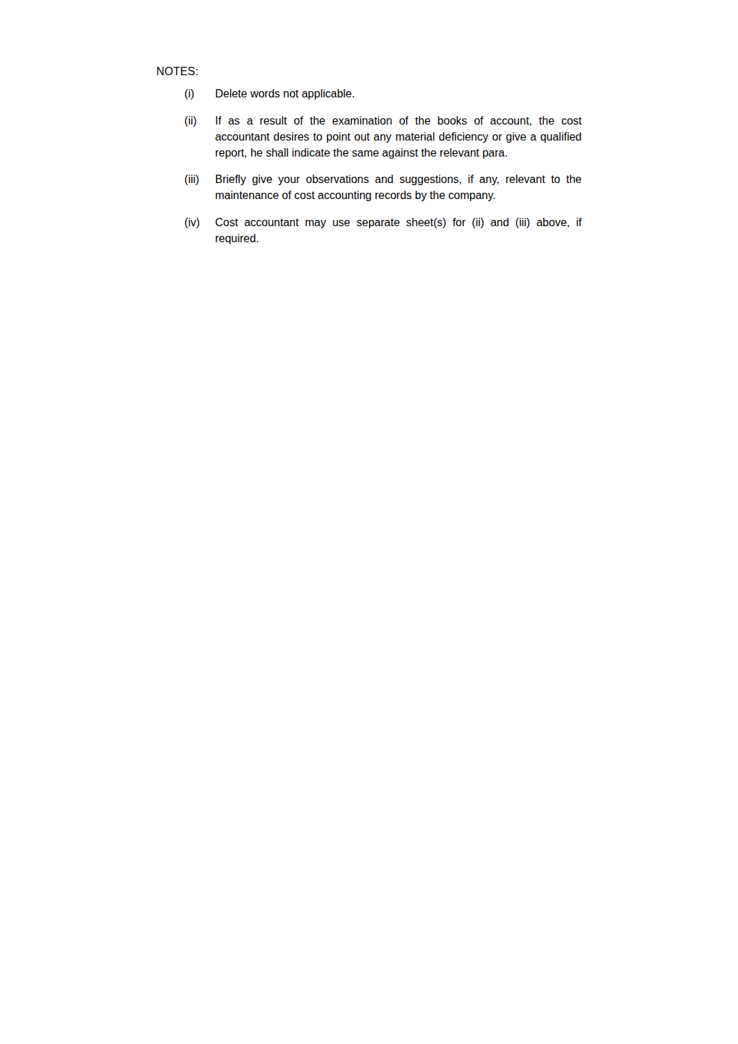NOTES:
(i) Delete words not applicable.
(ii) If as a result of the examination of the books of account, the cost accountant desires to point out any material deficiency or give a qualified report, he shall indicate the same against the relevant para.
(iii) Briefly give your observations and suggestions, if any, relevant to the maintenance of cost accounting records by the company.
(iv) Cost accountant may use separate sheet(s) for (ii) and (iii) above, if required.